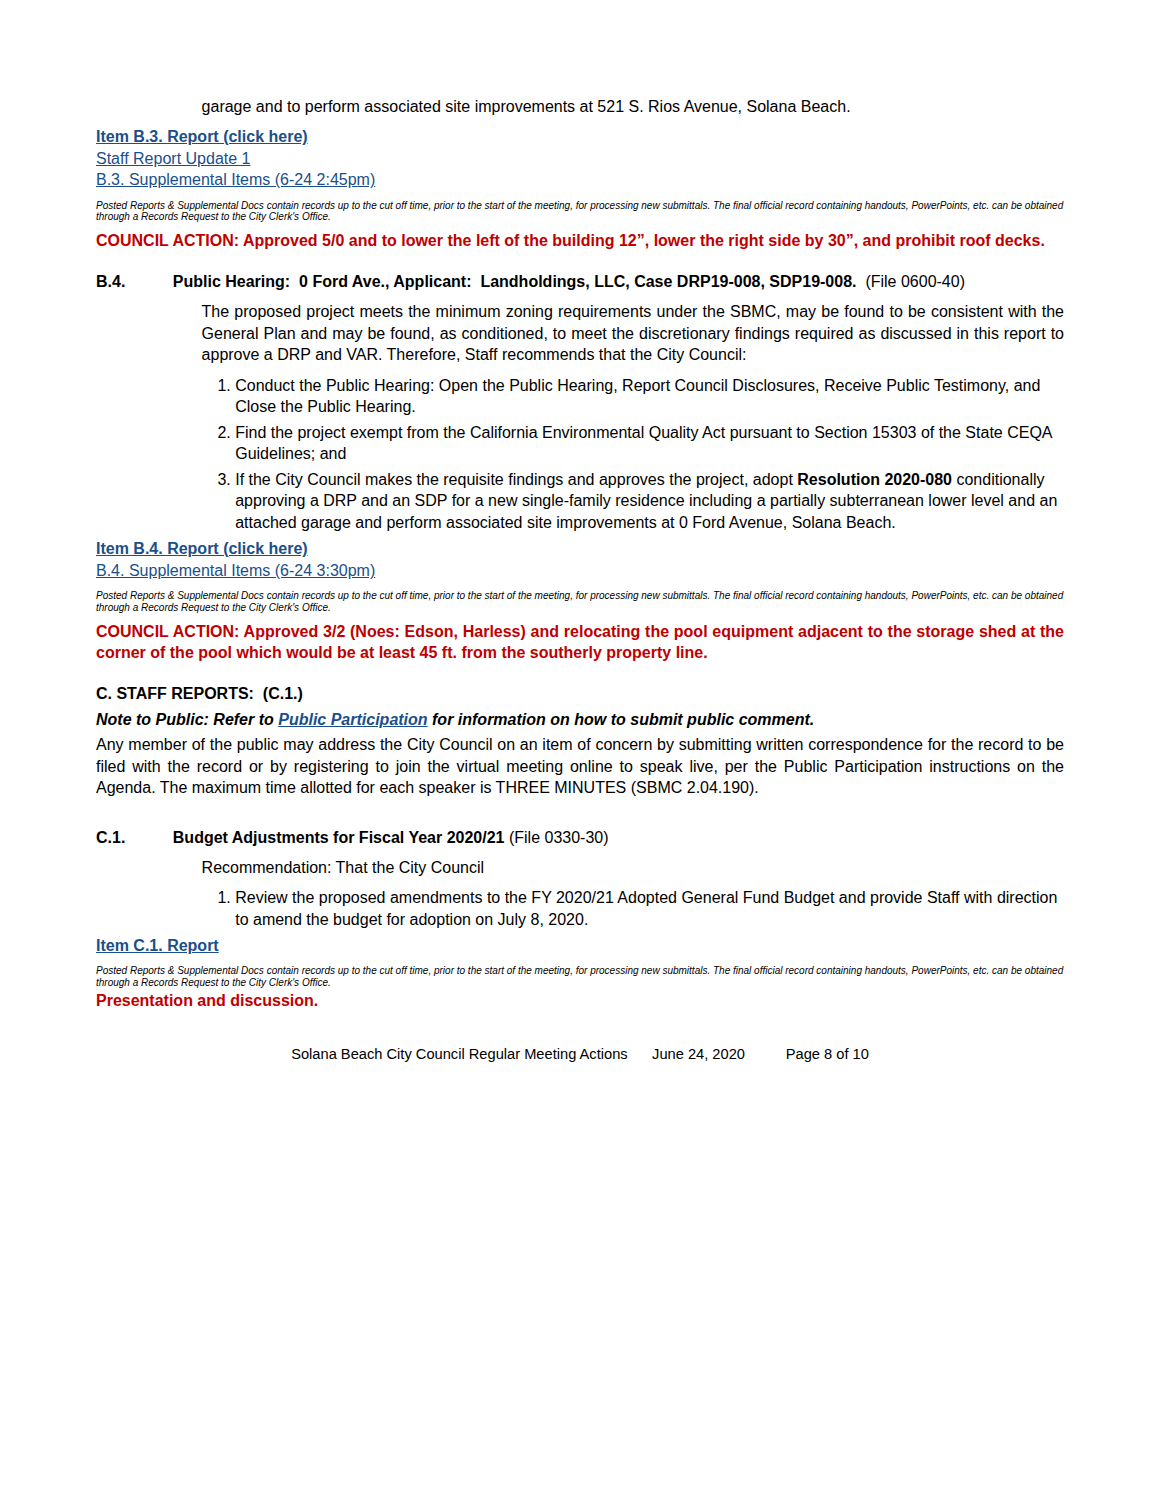garage and to perform associated site improvements at 521 S. Rios Avenue, Solana Beach.
Item B.3. Report (click here)
Staff Report Update 1
B.3. Supplemental Items (6-24 2:45pm)
Posted Reports & Supplemental Docs contain records up to the cut off time, prior to the start of the meeting, for processing new submittals. The final official record containing handouts, PowerPoints, etc. can be obtained through a Records Request to the City Clerk's Office.
COUNCIL ACTION: Approved 5/0 and to lower the left of the building 12”, lower the right side by 30”, and prohibit roof decks.
B.4.
Public Hearing: 0 Ford Ave., Applicant: Landholdings, LLC, Case DRP19-008, SDP19-008. (File 0600-40)
The proposed project meets the minimum zoning requirements under the SBMC, may be found to be consistent with the General Plan and may be found, as conditioned, to meet the discretionary findings required as discussed in this report to approve a DRP and VAR. Therefore, Staff recommends that the City Council:
Conduct the Public Hearing: Open the Public Hearing, Report Council Disclosures, Receive Public Testimony, and Close the Public Hearing.
Find the project exempt from the California Environmental Quality Act pursuant to Section 15303 of the State CEQA Guidelines; and
If the City Council makes the requisite findings and approves the project, adopt Resolution 2020-080 conditionally approving a DRP and an SDP for a new single-family residence including a partially subterranean lower level and an attached garage and perform associated site improvements at 0 Ford Avenue, Solana Beach.
Item B.4. Report (click here)
B.4. Supplemental Items (6-24 3:30pm)
Posted Reports & Supplemental Docs contain records up to the cut off time, prior to the start of the meeting, for processing new submittals. The final official record containing handouts, PowerPoints, etc. can be obtained through a Records Request to the City Clerk's Office.
COUNCIL ACTION: Approved 3/2 (Noes: Edson, Harless) and relocating the pool equipment adjacent to the storage shed at the corner of the pool which would be at least 45 ft. from the southerly property line.
C. STAFF REPORTS: (C.1.)
Note to Public: Refer to Public Participation for information on how to submit public comment.
Any member of the public may address the City Council on an item of concern by submitting written correspondence for the record to be filed with the record or by registering to join the virtual meeting online to speak live, per the Public Participation instructions on the Agenda. The maximum time allotted for each speaker is THREE MINUTES (SBMC 2.04.190).
C.1.
Budget Adjustments for Fiscal Year 2020/21 (File 0330-30)
Recommendation: That the City Council
Review the proposed amendments to the FY 2020/21 Adopted General Fund Budget and provide Staff with direction to amend the budget for adoption on July 8, 2020.
Item C.1. Report
Posted Reports & Supplemental Docs contain records up to the cut off time, prior to the start of the meeting, for processing new submittals. The final official record containing handouts, PowerPoints, etc. can be obtained through a Records Request to the City Clerk's Office.
Presentation and discussion.
Solana Beach City Council Regular Meeting Actions June 24, 2020 Page 8 of 10